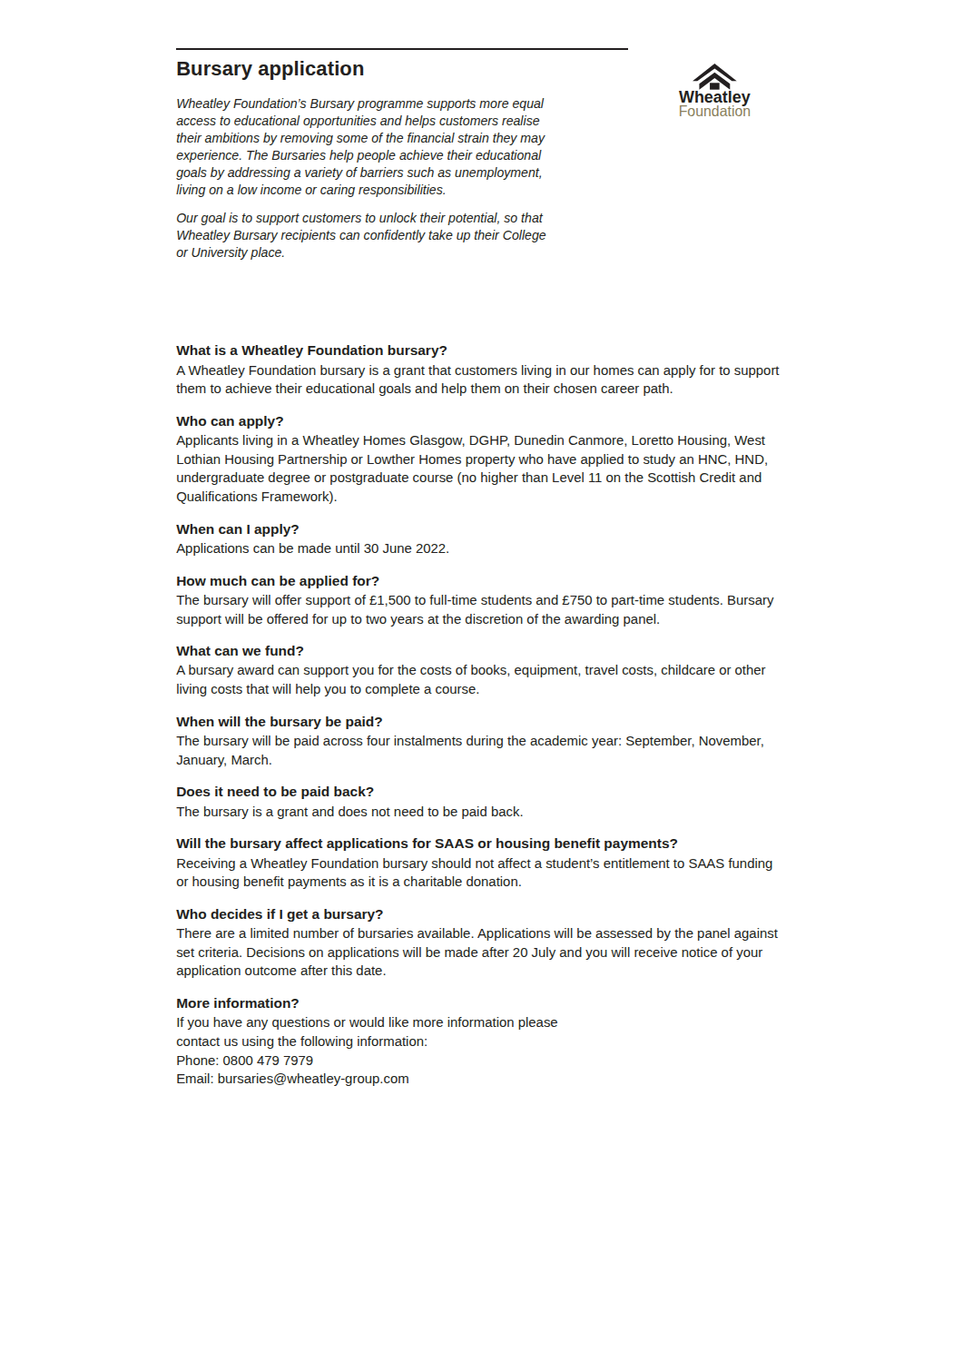Bursary application
Wheatley Foundation’s Bursary programme supports more equal access to educational opportunities and helps customers realise their ambitions by removing some of the financial strain they may experience. The Bursaries help people achieve their educational goals by addressing a variety of barriers such as unemployment, living on a low income or caring responsibilities.
Our goal is to support customers to unlock their potential, so that Wheatley Bursary recipients can confidently take up their College or University place.
Wheatley Foundation Wheatley Foundation
What is a Wheatley Foundation bursary?
A Wheatley Foundation bursary is a grant that customers living in our homes can apply for to support them to achieve their educational goals and help them on their chosen career path.
Who can apply?
Applicants living in a Wheatley Homes Glasgow, DGHP, Dunedin Canmore, Loretto Housing, West Lothian Housing Partnership or Lowther Homes property who have applied to study an HNC, HND, undergraduate degree or postgraduate course (no higher than Level 11 on the Scottish Credit and Qualifications Framework).
When can I apply?
Applications can be made until 30 June 2022.
How much can be applied for?
The bursary will offer support of £1,500 to full-time students and £750 to part-time students. Bursary support will be offered for up to two years at the discretion of the awarding panel.
What can we fund?
A bursary award can support you for the costs of books, equipment, travel costs, childcare or other living costs that will help you to complete a course.
When will the bursary be paid?
The bursary will be paid across four instalments during the academic year: September, November, January, March.
Does it need to be paid back?
The bursary is a grant and does not need to be paid back.
Will the bursary affect applications for SAAS or housing benefit payments?
Receiving a Wheatley Foundation bursary should not affect a student’s entitlement to SAAS funding or housing benefit payments as it is a charitable donation.
Who decides if I get a bursary?
There are a limited number of bursaries available. Applications will be assessed by the panel against set criteria. Decisions on applications will be made after 20 July and you will receive notice of your application outcome after this date.
More information?
If you have any questions or would like more information please
contact us using the following information:
Phone: 0800 479 7979
Email: bursaries@wheatley-group.com